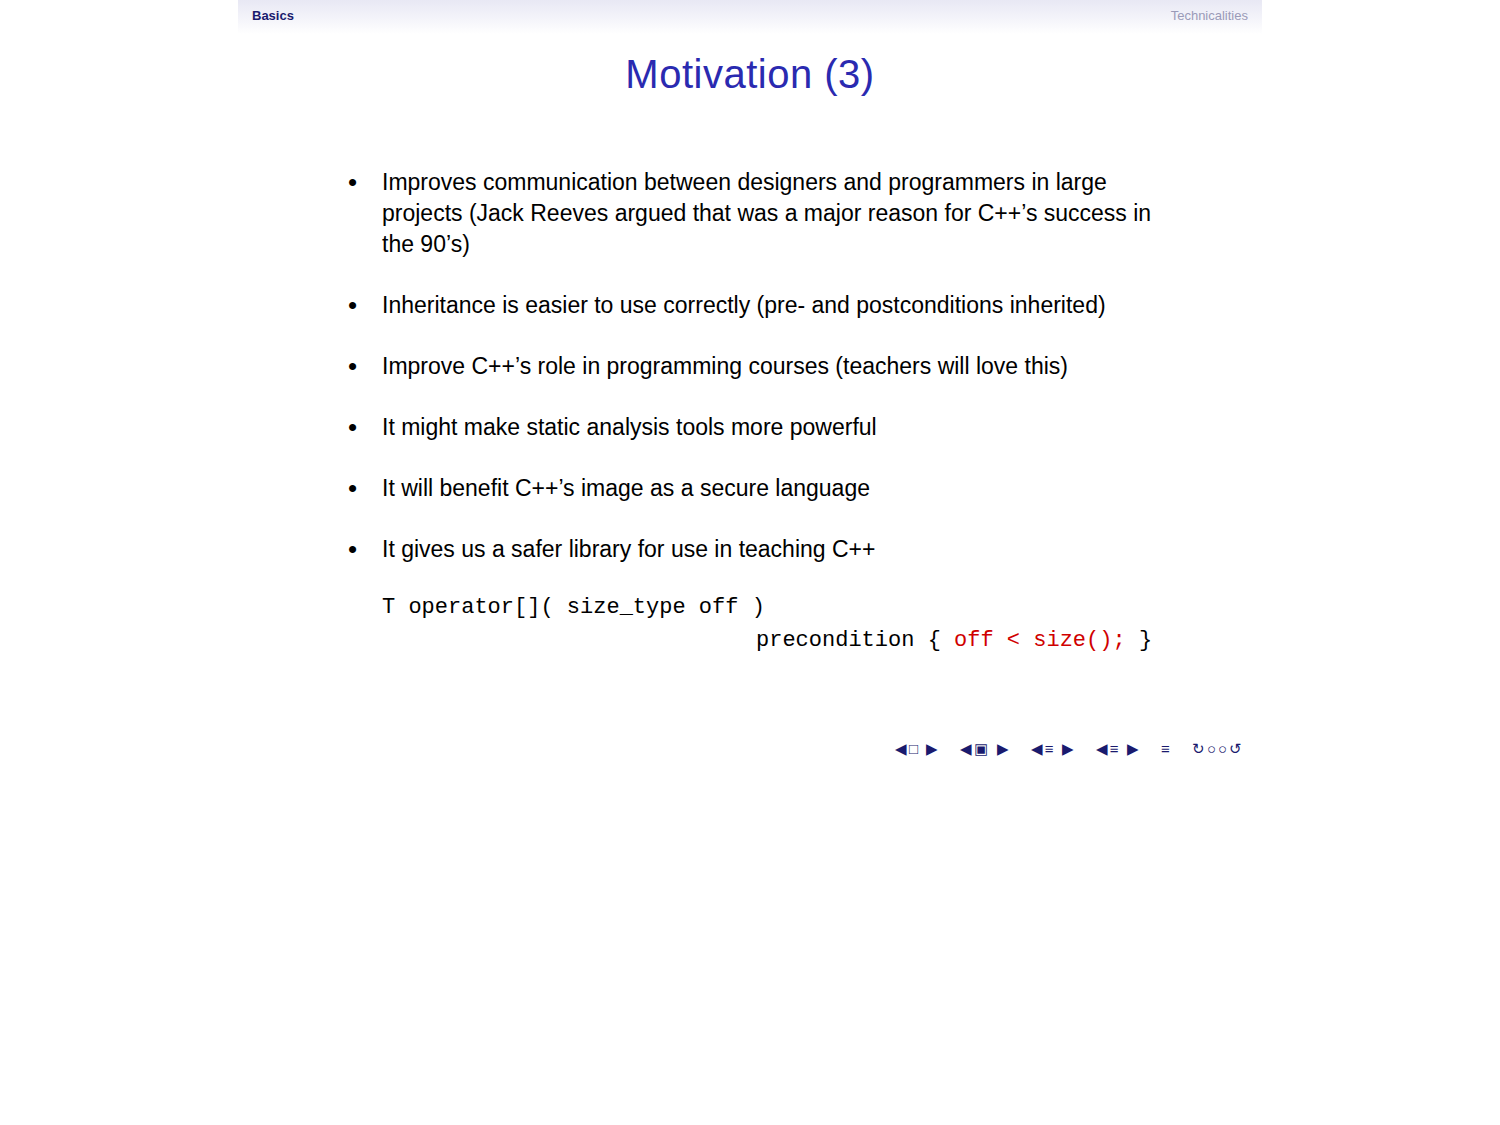Basics
Technicalities
Motivation (3)
Improves communication between designers and programmers in large projects (Jack Reeves argued that was a major reason for C++’s success in the 90’s)
Inheritance is easier to use correctly (pre- and postconditions inherited)
Improve C++’s role in programming courses (teachers will love this)
It might make static analysis tools more powerful
It will benefit C++’s image as a secure language
It gives us a safer library for use in teaching C++
T operator[]( size_type off )
precondition { off < size(); }
◀□ ▶ ◀▣ ▶ ◀≡ ▶ ◀≡ ▶ ≡ ↻○○↺